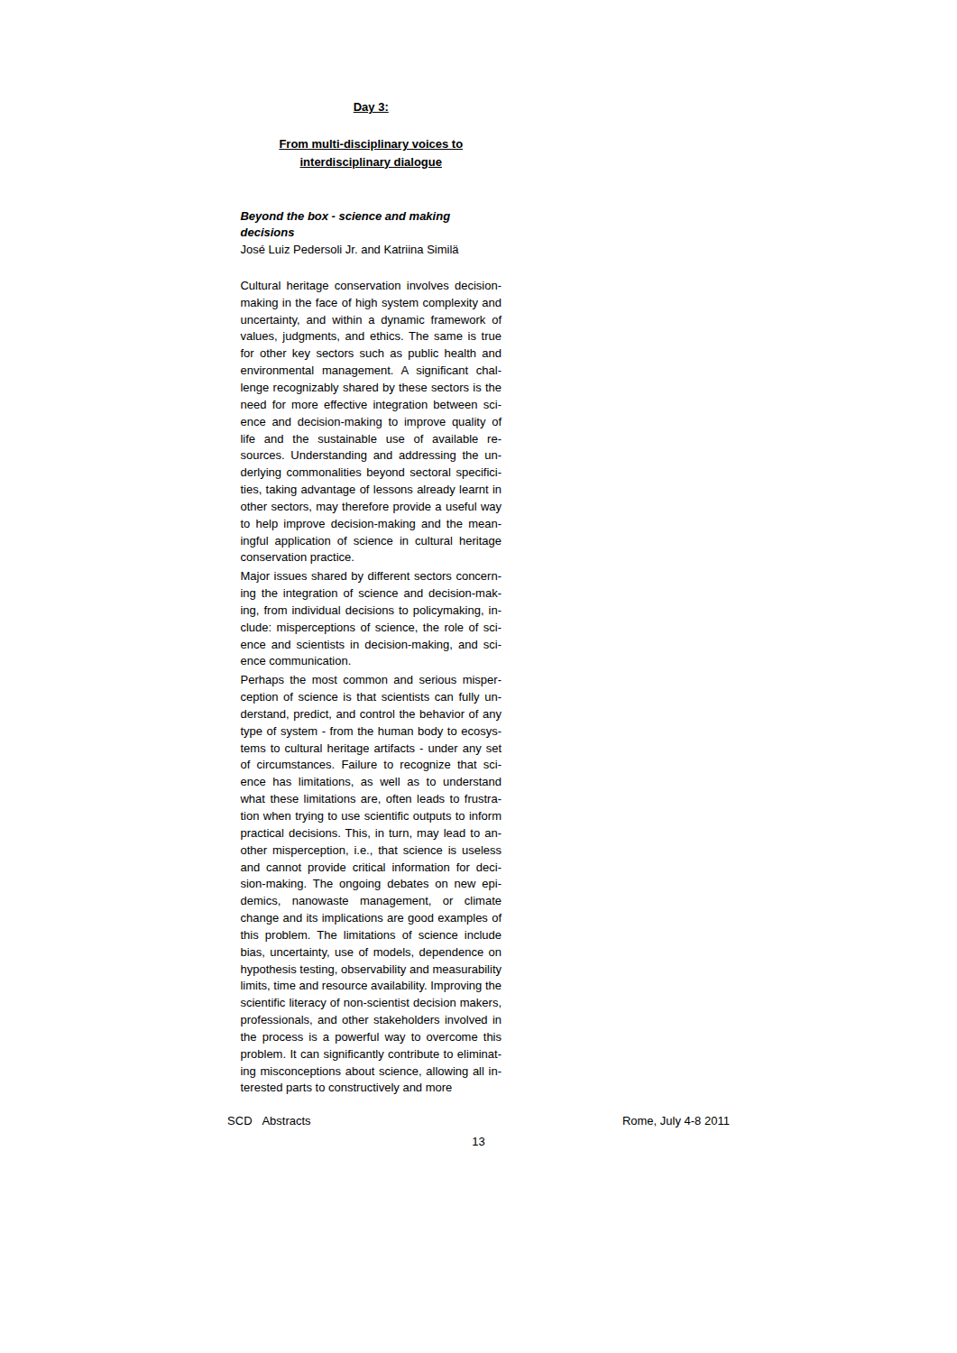Day 3:
From multi-disciplinary voices to
interdisciplinary dialogue
Beyond the box - science and making decisions
José Luiz Pedersoli Jr. and Katriina Similä
Cultural heritage conservation involves decision-making in the face of high system complexity and uncertainty, and within a dynamic framework of values, judgments, and ethics. The same is true for other key sectors such as public health and environmental management. A significant challenge recognizably shared by these sectors is the need for more effective integration between science and decision-making to improve quality of life and the sustainable use of available resources. Understanding and addressing the underlying commonalities beyond sectoral specificities, taking advantage of lessons already learnt in other sectors, may therefore provide a useful way to help improve decision-making and the meaningful application of science in cultural heritage conservation practice.
Major issues shared by different sectors concerning the integration of science and decision-making, from individual decisions to policymaking, include: misperceptions of science, the role of science and scientists in decision-making, and science communication.
Perhaps the most common and serious misperception of science is that scientists can fully understand, predict, and control the behavior of any type of system - from the human body to ecosystems to cultural heritage artifacts - under any set of circumstances. Failure to recognize that science has limitations, as well as to understand what these limitations are, often leads to frustration when trying to use scientific outputs to inform practical decisions. This, in turn, may lead to another misperception, i.e., that science is useless and cannot provide critical information for decision-making. The ongoing debates on new epidemics, nanowaste management, or climate change and its implications are good examples of this problem. The limitations of science include bias, uncertainty, use of models, dependence on hypothesis testing, observability and measurability limits, time and resource availability. Improving the scientific literacy of non-scientist decision makers, professionals, and other stakeholders involved in the process is a powerful way to overcome this problem. It can significantly contribute to eliminating misconceptions about science, allowing all interested parts to constructively and more
SCD Abstracts Rome, July 4-8 2011
13